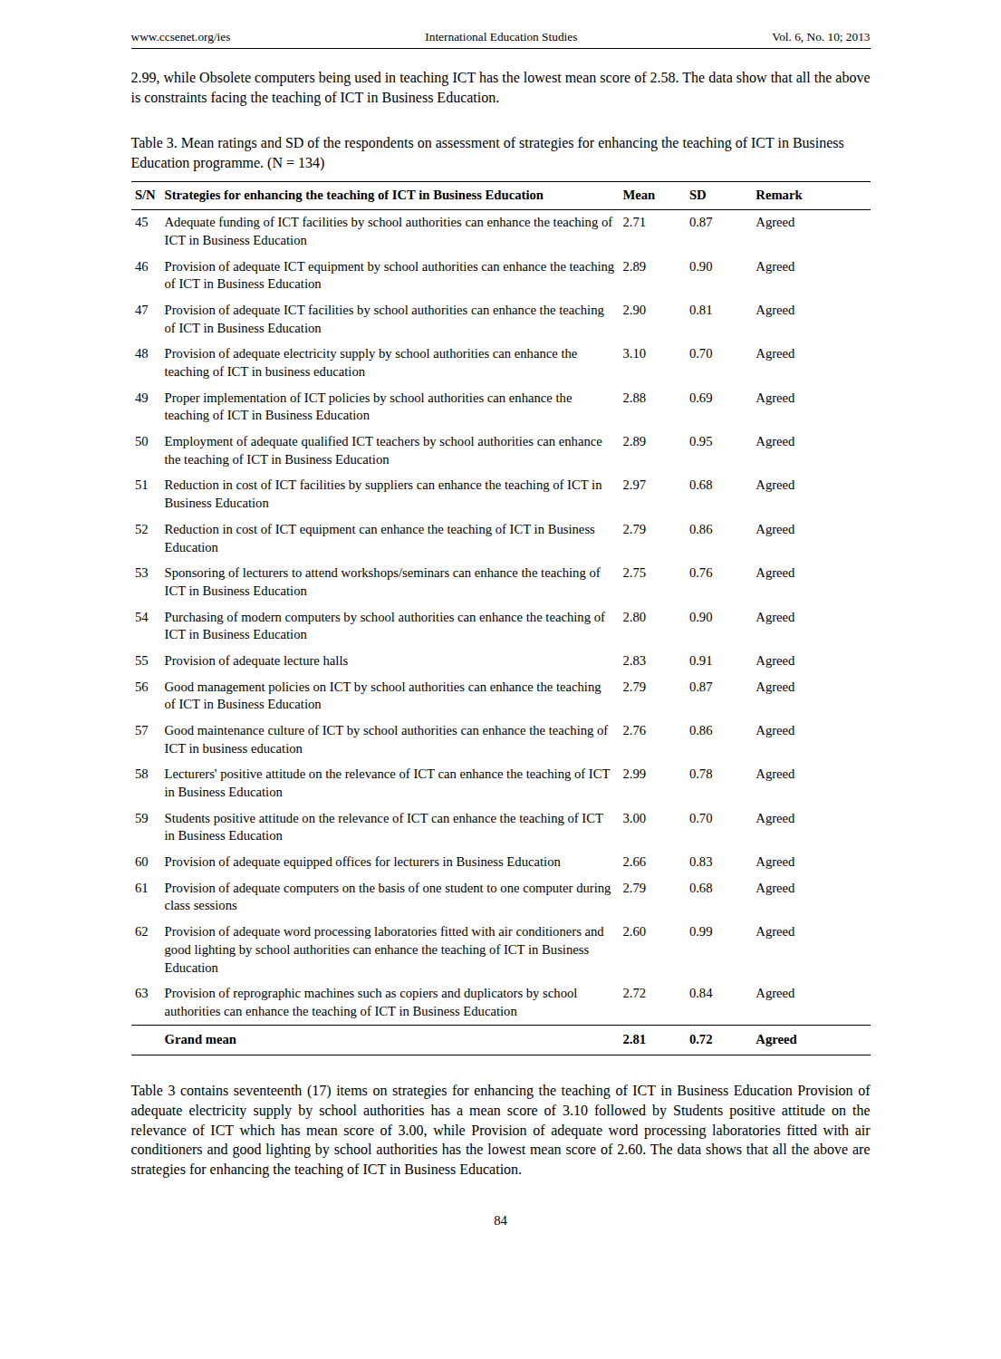www.ccsenet.org/ies International Education Studies Vol. 6, No. 10; 2013
2.99, while Obsolete computers being used in teaching ICT has the lowest mean score of 2.58. The data show that all the above is constraints facing the teaching of ICT in Business Education.
Table 3. Mean ratings and SD of the respondents on assessment of strategies for enhancing the teaching of ICT in Business Education programme. (N = 134)
| S/N | Strategies for enhancing the teaching of ICT in Business Education | Mean | SD | Remark |
| --- | --- | --- | --- | --- |
| 45 | Adequate funding of ICT facilities by school authorities can enhance the teaching of ICT in Business Education | 2.71 | 0.87 | Agreed |
| 46 | Provision of adequate ICT equipment by school authorities can enhance the teaching of ICT in Business Education | 2.89 | 0.90 | Agreed |
| 47 | Provision of adequate ICT facilities by school authorities can enhance the teaching of ICT in Business Education | 2.90 | 0.81 | Agreed |
| 48 | Provision of adequate electricity supply by school authorities can enhance the teaching of ICT in business education | 3.10 | 0.70 | Agreed |
| 49 | Proper implementation of ICT policies by school authorities can enhance the teaching of ICT in Business Education | 2.88 | 0.69 | Agreed |
| 50 | Employment of adequate qualified ICT teachers by school authorities can enhance the teaching of ICT in Business Education | 2.89 | 0.95 | Agreed |
| 51 | Reduction in cost of ICT facilities by suppliers can enhance the teaching of ICT in Business Education | 2.97 | 0.68 | Agreed |
| 52 | Reduction in cost of ICT equipment can enhance the teaching of ICT in Business Education | 2.79 | 0.86 | Agreed |
| 53 | Sponsoring of lecturers to attend workshops/seminars can enhance the teaching of ICT in Business Education | 2.75 | 0.76 | Agreed |
| 54 | Purchasing of modern computers by school authorities can enhance the teaching of ICT in Business Education | 2.80 | 0.90 | Agreed |
| 55 | Provision of adequate lecture halls | 2.83 | 0.91 | Agreed |
| 56 | Good management policies on ICT by school authorities can enhance the teaching of ICT in Business Education | 2.79 | 0.87 | Agreed |
| 57 | Good maintenance culture of ICT by school authorities can enhance the teaching of ICT in business education | 2.76 | 0.86 | Agreed |
| 58 | Lecturers' positive attitude on the relevance of ICT can enhance the teaching of ICT in Business Education | 2.99 | 0.78 | Agreed |
| 59 | Students positive attitude on the relevance of ICT can enhance the teaching of ICT in Business Education | 3.00 | 0.70 | Agreed |
| 60 | Provision of adequate equipped offices for lecturers in Business Education | 2.66 | 0.83 | Agreed |
| 61 | Provision of adequate computers on the basis of one student to one computer during class sessions | 2.79 | 0.68 | Agreed |
| 62 | Provision of adequate word processing laboratories fitted with air conditioners and good lighting by school authorities can enhance the teaching of ICT in Business Education | 2.60 | 0.99 | Agreed |
| 63 | Provision of reprographic machines such as copiers and duplicators by school authorities can enhance the teaching of ICT in Business Education | 2.72 | 0.84 | Agreed |
| | Grand mean | 2.81 | 0.72 | Agreed |
Table 3 contains seventeenth (17) items on strategies for enhancing the teaching of ICT in Business Education Provision of adequate electricity supply by school authorities has a mean score of 3.10 followed by Students positive attitude on the relevance of ICT which has mean score of 3.00, while Provision of adequate word processing laboratories fitted with air conditioners and good lighting by school authorities has the lowest mean score of 2.60. The data shows that all the above are strategies for enhancing the teaching of ICT in Business Education.
84